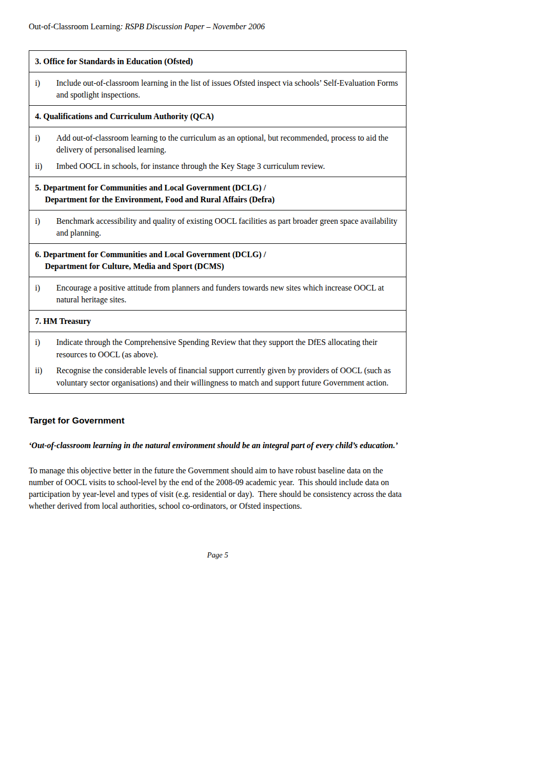Out-of-Classroom Learning: RSPB Discussion Paper – November 2006
| 3. Office for Standards in Education (Ofsted) |
| i) Include out-of-classroom learning in the list of issues Ofsted inspect via schools’ Self-Evaluation Forms and spotlight inspections. |
| 4. Qualifications and Curriculum Authority (QCA) |
| i) Add out-of-classroom learning to the curriculum as an optional, but recommended, process to aid the delivery of personalised learning. ii) Imbed OOCL in schools, for instance through the Key Stage 3 curriculum review. |
| 5. Department for Communities and Local Government (DCLG) / Department for the Environment, Food and Rural Affairs (Defra) |
| i) Benchmark accessibility and quality of existing OOCL facilities as part broader green space availability and planning. |
| 6. Department for Communities and Local Government (DCLG) / Department for Culture, Media and Sport (DCMS) |
| i) Encourage a positive attitude from planners and funders towards new sites which increase OOCL at natural heritage sites. |
| 7. HM Treasury |
| i) Indicate through the Comprehensive Spending Review that they support the DfES allocating their resources to OOCL (as above). ii) Recognise the considerable levels of financial support currently given by providers of OOCL (such as voluntary sector organisations) and their willingness to match and support future Government action. |
Target for Government
‘Out-of-classroom learning in the natural environment should be an integral part of every child’s education.’
To manage this objective better in the future the Government should aim to have robust baseline data on the number of OOCL visits to school-level by the end of the 2008-09 academic year. This should include data on participation by year-level and types of visit (e.g. residential or day). There should be consistency across the data whether derived from local authorities, school co-ordinators, or Ofsted inspections.
Page 5